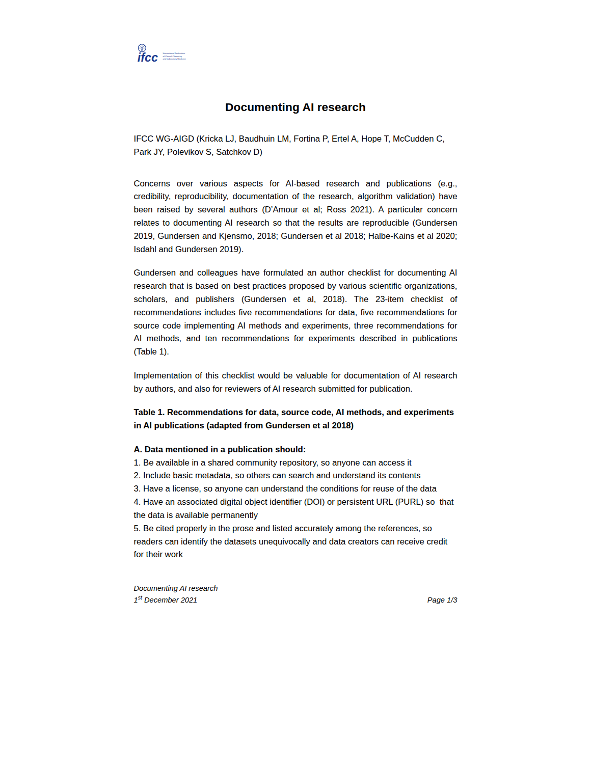Documenting AI research
IFCC WG-AIGD (Kricka LJ, Baudhuin LM, Fortina P, Ertel A, Hope T, McCudden C, Park JY, Polevikov S, Satchkov D)
Concerns over various aspects for AI-based research and publications (e.g., credibility, reproducibility, documentation of the research, algorithm validation) have been raised by several authors (D’Amour et al; Ross 2021). A particular concern relates to documenting AI research so that the results are reproducible (Gundersen 2019, Gundersen and Kjensmo, 2018; Gundersen et al 2018; Halbe-Kains et al 2020; Isdahl and Gundersen 2019).
Gundersen and colleagues have formulated an author checklist for documenting AI research that is based on best practices proposed by various scientific organizations, scholars, and publishers (Gundersen et al, 2018). The 23-item checklist of recommendations includes five recommendations for data, five recommendations for source code implementing AI methods and experiments, three recommendations for AI methods, and ten recommendations for experiments described in publications (Table 1).
Implementation of this checklist would be valuable for documentation of AI research by authors, and also for reviewers of AI research submitted for publication.
Table 1. Recommendations for data, source code, AI methods, and experiments in AI publications (adapted from Gundersen et al 2018)
A. Data mentioned in a publication should:
1. Be available in a shared community repository, so anyone can access it
2. Include basic metadata, so others can search and understand its contents
3. Have a license, so anyone can understand the conditions for reuse of the data
4. Have an associated digital object identifier (DOI) or persistent URL (PURL) so that the data is available permanently
5. Be cited properly in the prose and listed accurately among the references, so readers can identify the datasets unequivocally and data creators can receive credit for their work
Documenting AI research
1st December 2021
Page 1/3